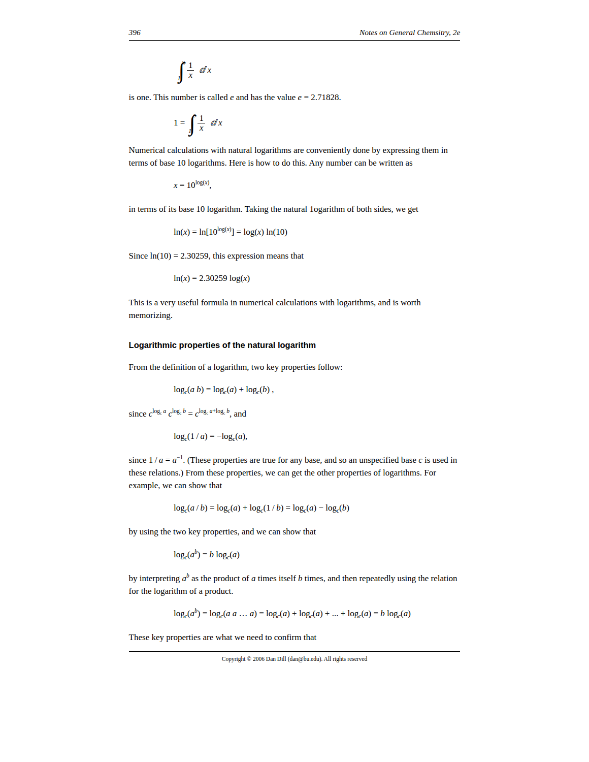396 Notes on General Chemsitry, 2e
∫x 1 1 x ⅆ x
is one. This number is called e and has the value e = 2.71828.
1 = ∫e 1 1 x ⅆ x
Numerical calculations with natural logarithms are conveniently done by expressing them in terms of base 10 logarithms. Here is how to do this. Any number can be written as
x = 10log(x),
in terms of its base 10 logarithm. Taking the natural 1ogarithm of both sides, we get
ln(x) = ln[10log(x)] = log(x) ln(10)
Since ln(10) = 2.30259, this expression means that
ln(x) = 2.30259 log(x)
This is a very useful formula in numerical calculations with logarithms, and is worth memorizing.
Logarithmic properties of the natural logarithm
From the definition of a logarithm, two key properties follow:
logc(a b) = logc(a) + logc(b) ,
since clogc a clogc b = clogc a+logc b, and
logc(1 / a) = −logc(a),
since 1 / a = a−1. (These properties are true for any base, and so an unspecified base c is used in these relations.) From these properties, we can get the other properties of logarithms. For example, we can show that
logc(a / b) = logc(a) + logc(1 / b) = logc(a) − logc(b)
by using the two key properties, and we can show that
logc(ab) = b logc(a)
by interpreting ab as the product of a times itself b times, and then repeatedly using the relation for the logarithm of a product.
logc(ab) = logc(a a … a) = logc(a) + logc(a) + ... + logc(a) = b logc(a)
These key properties are what we need to confirm that
Copyright © 2006 Dan Dill (dan@bu.edu). All rights reserved